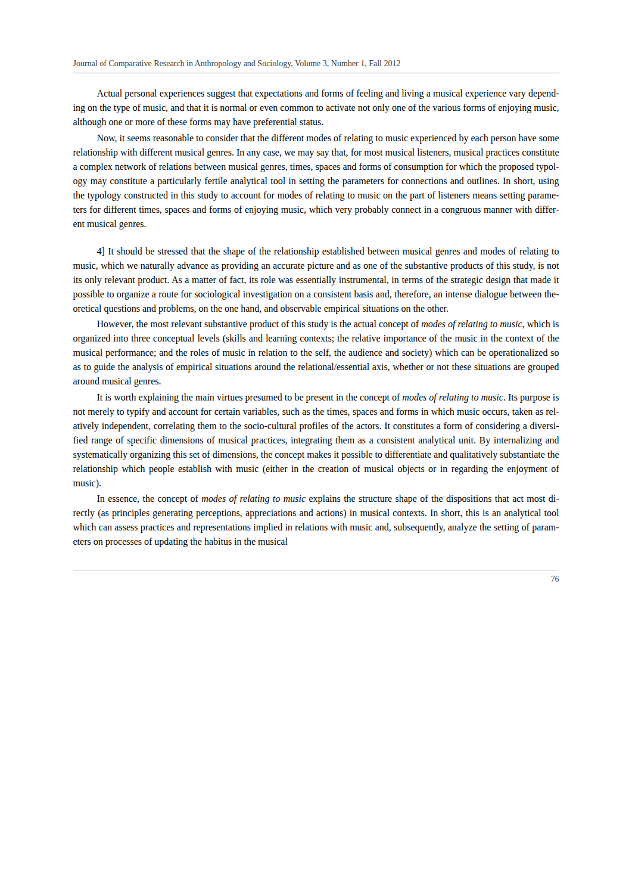Journal of Comparative Research in Anthropology and Sociology, Volume 3, Number 1, Fall 2012
Actual personal experiences suggest that expectations and forms of feeling and living a musical experience vary depending on the type of music, and that it is normal or even common to activate not only one of the various forms of enjoying music, although one or more of these forms may have preferential status.
Now, it seems reasonable to consider that the different modes of relating to music experienced by each person have some relationship with different musical genres. In any case, we may say that, for most musical listeners, musical practices constitute a complex network of relations between musical genres, times, spaces and forms of consumption for which the proposed typology may constitute a particularly fertile analytical tool in setting the parameters for connections and outlines. In short, using the typology constructed in this study to account for modes of relating to music on the part of listeners means setting parameters for different times, spaces and forms of enjoying music, which very probably connect in a congruous manner with different musical genres.
4] It should be stressed that the shape of the relationship established between musical genres and modes of relating to music, which we naturally advance as providing an accurate picture and as one of the substantive products of this study, is not its only relevant product. As a matter of fact, its role was essentially instrumental, in terms of the strategic design that made it possible to organize a route for sociological investigation on a consistent basis and, therefore, an intense dialogue between theoretical questions and problems, on the one hand, and observable empirical situations on the other.
However, the most relevant substantive product of this study is the actual concept of modes of relating to music, which is organized into three conceptual levels (skills and learning contexts; the relative importance of the music in the context of the musical performance; and the roles of music in relation to the self, the audience and society) which can be operationalized so as to guide the analysis of empirical situations around the relational/essential axis, whether or not these situations are grouped around musical genres.
It is worth explaining the main virtues presumed to be present in the concept of modes of relating to music. Its purpose is not merely to typify and account for certain variables, such as the times, spaces and forms in which music occurs, taken as relatively independent, correlating them to the socio-cultural profiles of the actors. It constitutes a form of considering a diversified range of specific dimensions of musical practices, integrating them as a consistent analytical unit. By internalizing and systematically organizing this set of dimensions, the concept makes it possible to differentiate and qualitatively substantiate the relationship which people establish with music (either in the creation of musical objects or in regarding the enjoyment of music).
In essence, the concept of modes of relating to music explains the structure shape of the dispositions that act most directly (as principles generating perceptions, appreciations and actions) in musical contexts. In short, this is an analytical tool which can assess practices and representations implied in relations with music and, subsequently, analyze the setting of parameters on processes of updating the habitus in the musical
76